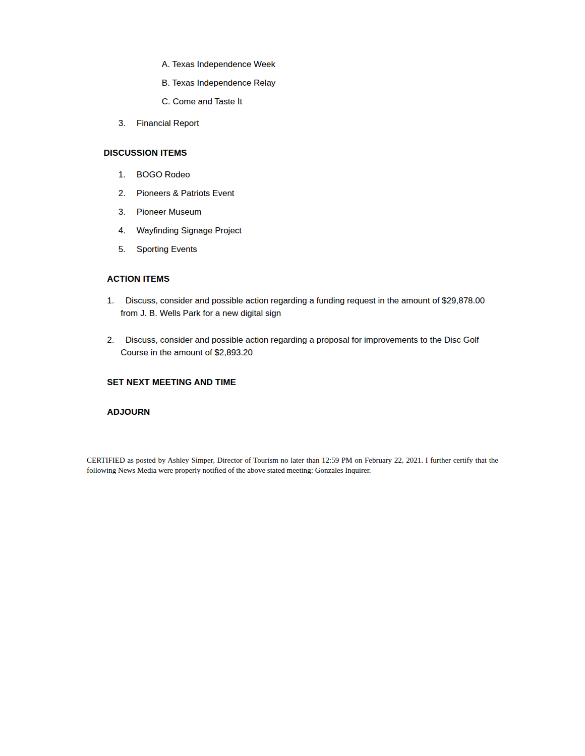A. Texas Independence Week
B. Texas Independence Relay
C. Come and Taste It
Financial Report
DISCUSSION ITEMS
BOGO Rodeo
Pioneers & Patriots Event
Pioneer Museum
Wayfinding Signage Project
Sporting Events
ACTION ITEMS
1. Discuss, consider and possible action regarding a funding request in the amount of $29,878.00 from J. B. Wells Park for a new digital sign
2. Discuss, consider and possible action regarding a proposal for improvements to the Disc Golf Course in the amount of $2,893.20
SET NEXT MEETING AND TIME
ADJOURN
CERTIFIED as posted by Ashley Simper, Director of Tourism no later than 12:59 PM on February 22, 2021. I further certify that the following News Media were properly notified of the above stated meeting: Gonzales Inquirer.